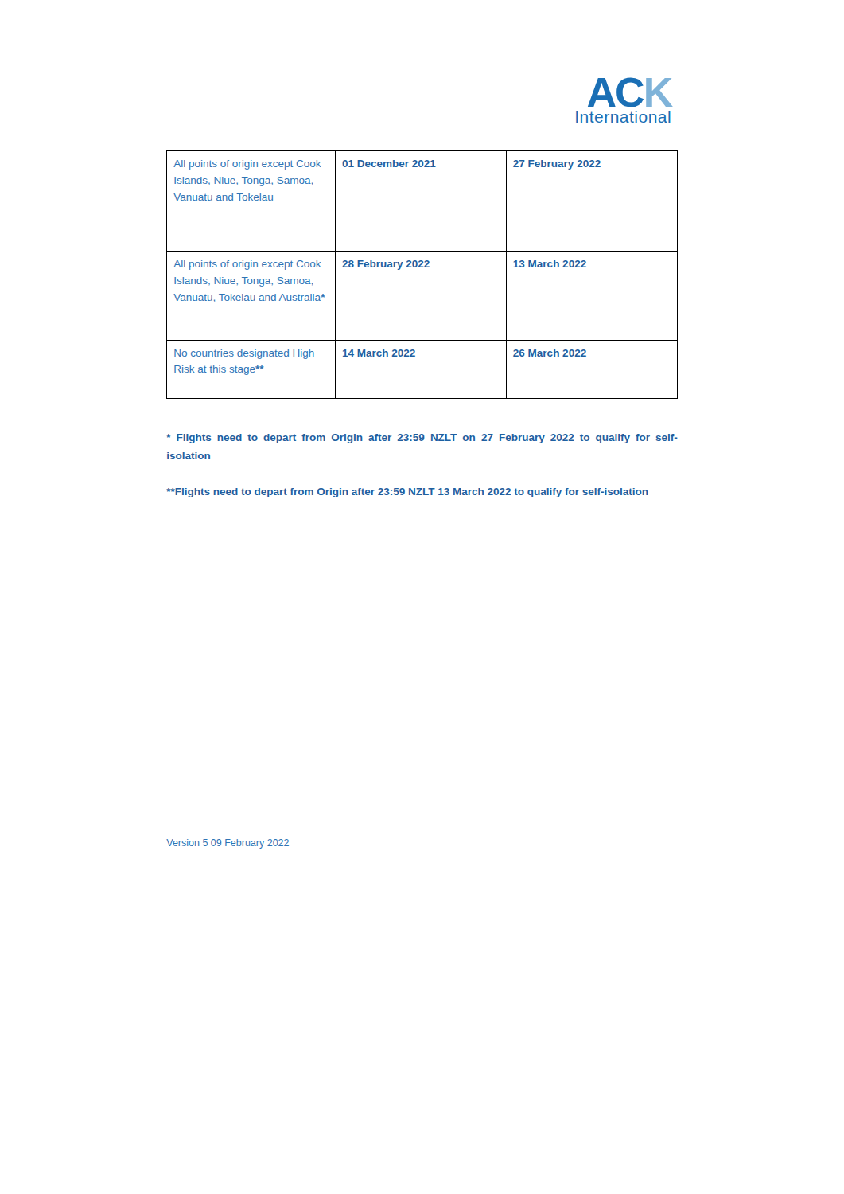ACK
International
| All points of origin except Cook Islands, Niue, Tonga, Samoa, Vanuatu and Tokelau | 01 December 2021 | 27 February 2022 |
| All points of origin except Cook Islands, Niue, Tonga, Samoa, Vanuatu, Tokelau and Australia * | 28 February 2022 | 13 March 2022 |
| No countries designated High Risk at this stage ** | 14 March 2022 | 26 March 2022 |
* Flights need to depart from Origin after 23:59 NZLT on 27 February 2022 to qualify for self-isolation
**Flights need to depart from Origin after 23:59 NZLT 13 March 2022 to qualify for self-isolation
Version 5 09 February 2022